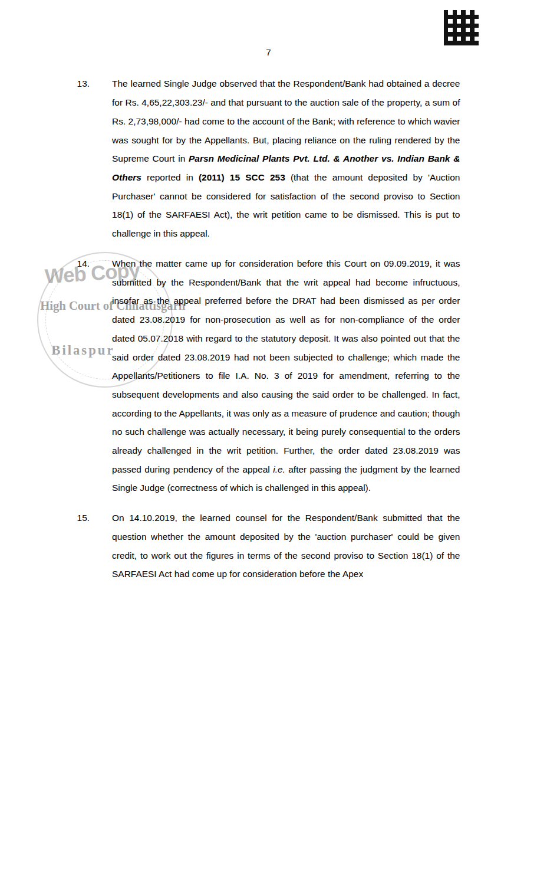7
Web Copy
High Court of Chhattisgarh
Bilaspur
13. The learned Single Judge observed that the Respondent/Bank had obtained a decree for Rs. 4,65,22,303.23/- and that pursuant to the auction sale of the property, a sum of Rs. 2,73,98,000/- had come to the account of the Bank; with reference to which wavier was sought for by the Appellants. But, placing reliance on the ruling rendered by the Supreme Court in Parsn Medicinal Plants Pvt. Ltd. & Another vs. Indian Bank & Others reported in (2011) 15 SCC 253 (that the amount deposited by 'Auction Purchaser' cannot be considered for satisfaction of the second proviso to Section 18(1) of the SARFAESI Act), the writ petition came to be dismissed. This is put to challenge in this appeal.
14. When the matter came up for consideration before this Court on 09.09.2019, it was submitted by the Respondent/Bank that the writ appeal had become infructuous, insofar as the appeal preferred before the DRAT had been dismissed as per order dated 23.08.2019 for non-prosecution as well as for non-compliance of the order dated 05.07.2018 with regard to the statutory deposit. It was also pointed out that the said order dated 23.08.2019 had not been subjected to challenge; which made the Appellants/Petitioners to file I.A. No. 3 of 2019 for amendment, referring to the subsequent developments and also causing the said order to be challenged. In fact, according to the Appellants, it was only as a measure of prudence and caution; though no such challenge was actually necessary, it being purely consequential to the orders already challenged in the writ petition. Further, the order dated 23.08.2019 was passed during pendency of the appeal i.e. after passing the judgment by the learned Single Judge (correctness of which is challenged in this appeal).
15. On 14.10.2019, the learned counsel for the Respondent/Bank submitted that the question whether the amount deposited by the 'auction purchaser' could be given credit, to work out the figures in terms of the second proviso to Section 18(1) of the SARFAESI Act had come up for consideration before the Apex